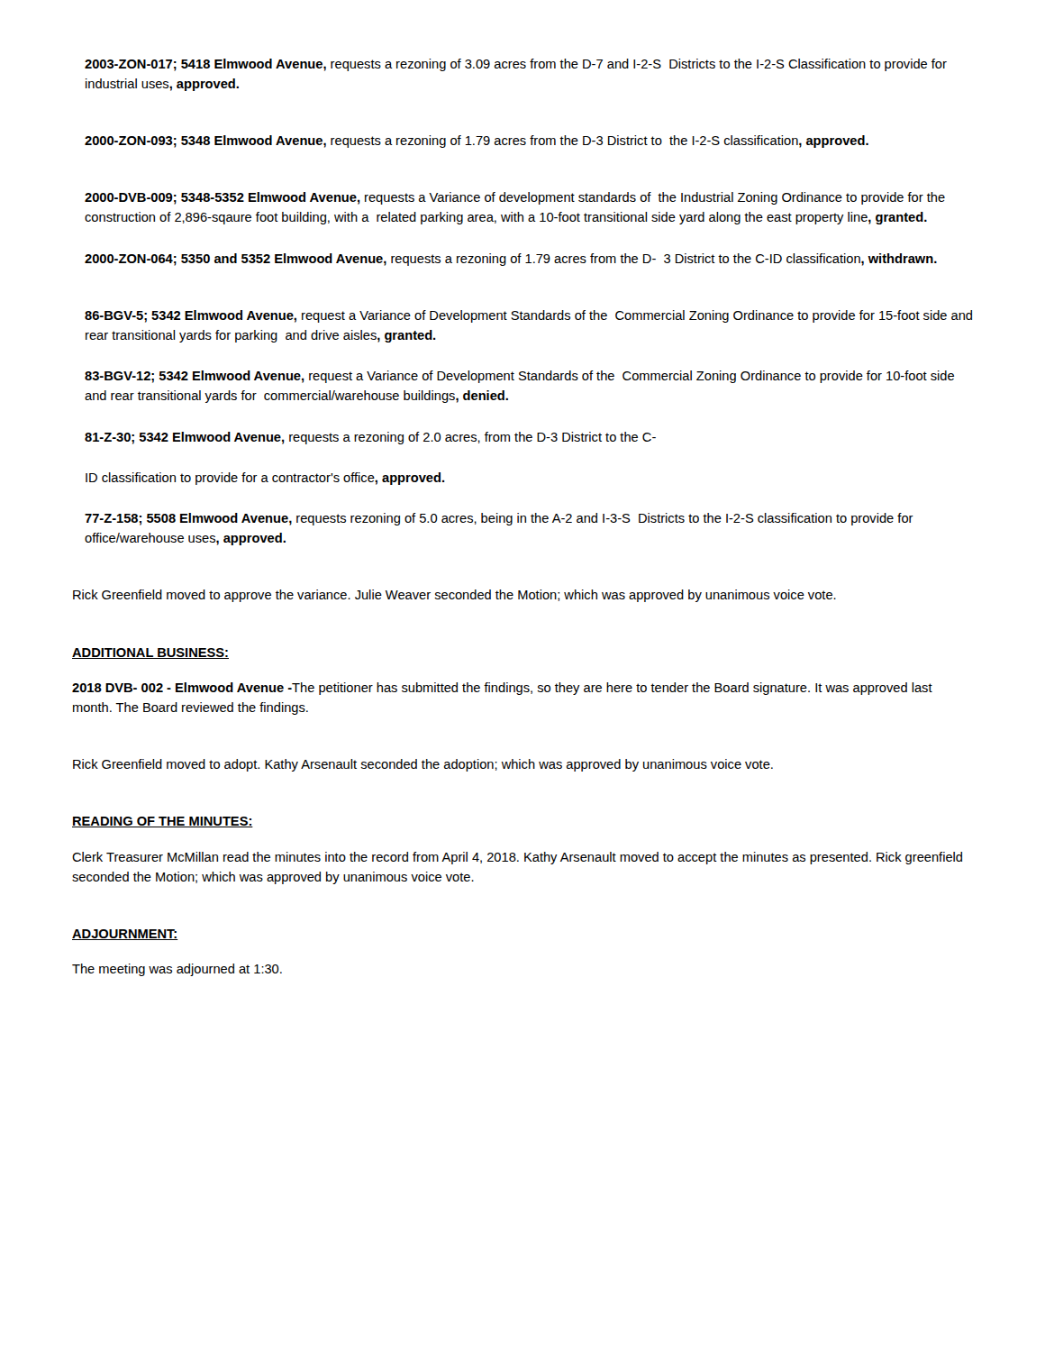2003-ZON-017; 5418 Elmwood Avenue, requests a rezoning of 3.09 acres from the D-7 and I-2-S Districts to the I-2-S Classification to provide for industrial uses, approved.
2000-ZON-093; 5348 Elmwood Avenue, requests a rezoning of 1.79 acres from the D-3 District to the I-2-S classification, approved.
2000-DVB-009; 5348-5352 Elmwood Avenue, requests a Variance of development standards of the Industrial Zoning Ordinance to provide for the construction of 2,896-sqaure foot building, with a related parking area, with a 10-foot transitional side yard along the east property line, granted.
2000-ZON-064; 5350 and 5352 Elmwood Avenue, requests a rezoning of 1.79 acres from the D- 3 District to the C-ID classification, withdrawn.
86-BGV-5; 5342 Elmwood Avenue, request a Variance of Development Standards of the Commercial Zoning Ordinance to provide for 15-foot side and rear transitional yards for parking and drive aisles, granted.
83-BGV-12; 5342 Elmwood Avenue, request a Variance of Development Standards of the Commercial Zoning Ordinance to provide for 10-foot side and rear transitional yards for commercial/warehouse buildings, denied.
81-Z-30; 5342 Elmwood Avenue, requests a rezoning of 2.0 acres, from the D-3 District to the C-
ID classification to provide for a contractor's office, approved.
77-Z-158; 5508 Elmwood Avenue, requests rezoning of 5.0 acres, being in the A-2 and I-3-S Districts to the I-2-S classification to provide for office/warehouse uses, approved.
Rick Greenfield moved to approve the variance. Julie Weaver seconded the Motion; which was approved by unanimous voice vote.
ADDITIONAL BUSINESS:
2018 DVB- 002 - Elmwood Avenue -The petitioner has submitted the findings, so they are here to tender the Board signature. It was approved last month. The Board reviewed the findings.
Rick Greenfield moved to adopt. Kathy Arsenault seconded the adoption; which was approved by unanimous voice vote.
READING OF THE MINUTES:
Clerk Treasurer McMillan read the minutes into the record from April 4, 2018. Kathy Arsenault moved to accept the minutes as presented. Rick greenfield seconded the Motion; which was approved by unanimous voice vote.
ADJOURNMENT:
The meeting was adjourned at 1:30.